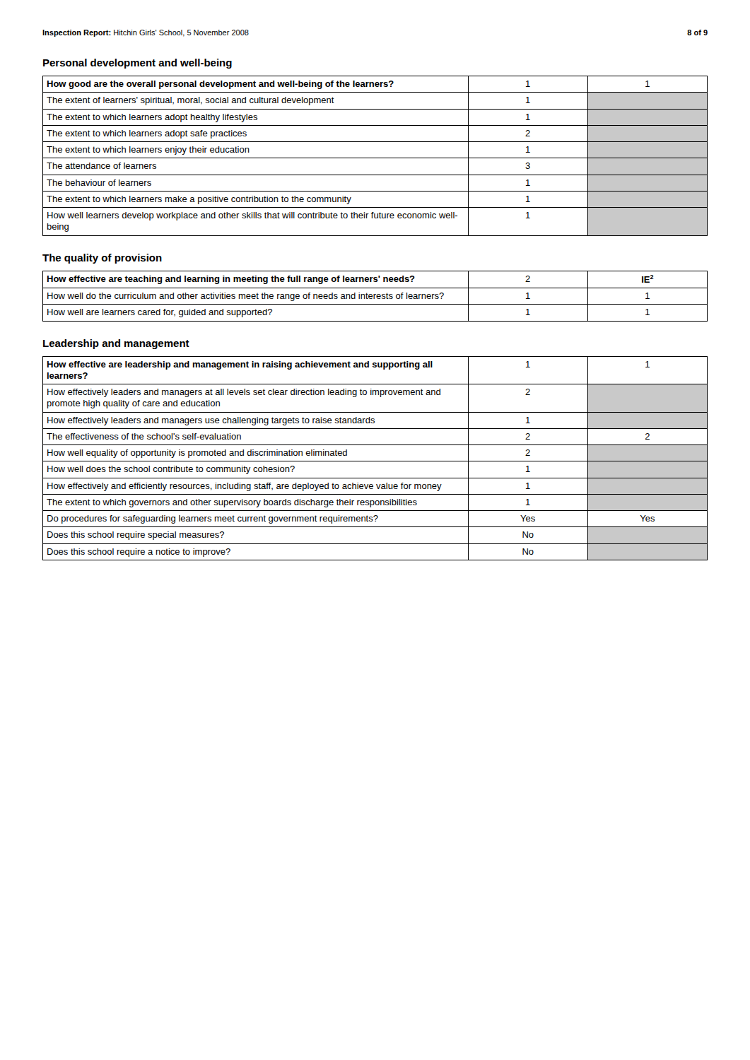Inspection Report: Hitchin Girls' School, 5 November 2008
8 of 9
Personal development and well-being
| How good are the overall personal development and well-being of the learners? | 1 | 1 |
| The extent of learners' spiritual, moral, social and cultural development | 1 | |
| The extent to which learners adopt healthy lifestyles | 1 | |
| The extent to which learners adopt safe practices | 2 | |
| The extent to which learners enjoy their education | 1 | |
| The attendance of learners | 3 | |
| The behaviour of learners | 1 | |
| The extent to which learners make a positive contribution to the community | 1 | |
| How well learners develop workplace and other skills that will contribute to their future economic well-being | 1 | |
The quality of provision
| How effective are teaching and learning in meeting the full range of learners' needs? | 2 | IE 2 |
| How well do the curriculum and other activities meet the range of needs and interests of learners? | 1 | 1 |
| How well are learners cared for, guided and supported? | 1 | 1 |
Leadership and management
| How effective are leadership and management in raising achievement and supporting all learners? | 1 | 1 |
| How effectively leaders and managers at all levels set clear direction leading to improvement and promote high quality of care and education | 2 | |
| How effectively leaders and managers use challenging targets to raise standards | 1 | |
| The effectiveness of the school's self-evaluation | 2 | 2 |
| How well equality of opportunity is promoted and discrimination eliminated | 2 | |
| How well does the school contribute to community cohesion? | 1 | |
| How effectively and efficiently resources, including staff, are deployed to achieve value for money | 1 | |
| The extent to which governors and other supervisory boards discharge their responsibilities | 1 | |
| Do procedures for safeguarding learners meet current government requirements? | Yes | Yes |
| Does this school require special measures? | No | |
| Does this school require a notice to improve? | No | |